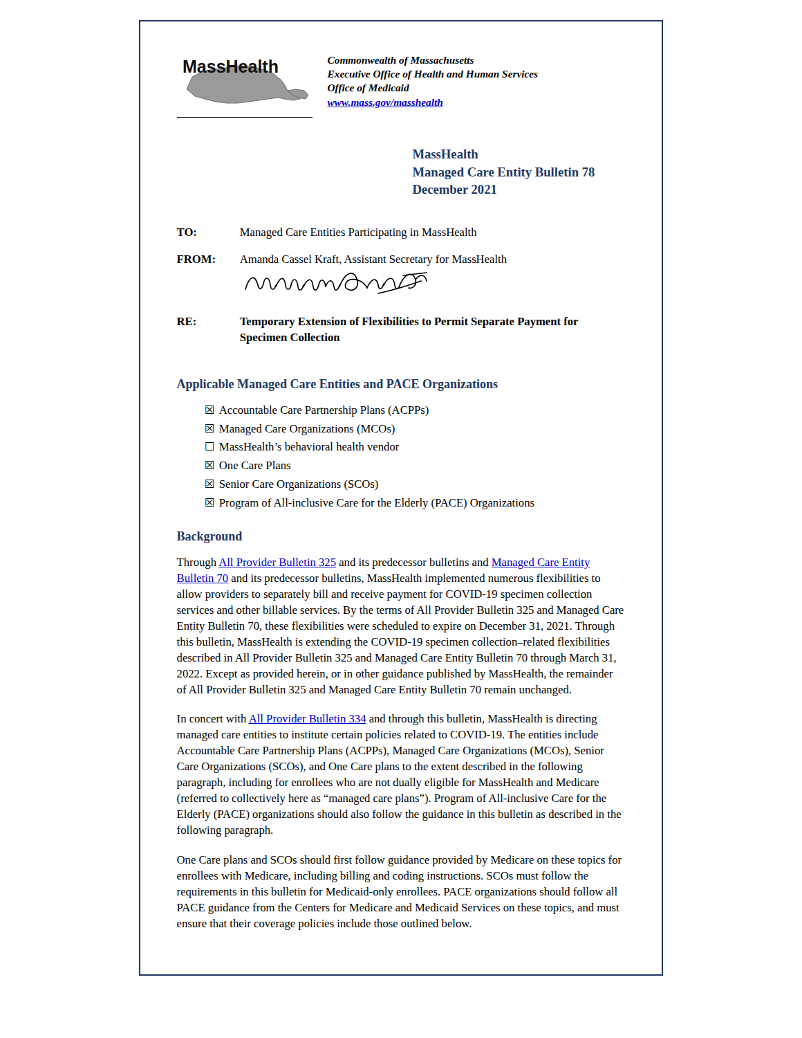MassHealth
Commonwealth of Massachusetts
Executive Office of Health and Human Services
Office of Medicaid
www.mass.gov/masshealth
MassHealth
Managed Care Entity Bulletin 78
December 2021
| TO: | Managed Care Entities Participating in MassHealth |
| FROM: | Amanda Cassel Kraft, Assistant Secretary for MassHealth |
| RE: | Temporary Extension of Flexibilities to Permit Separate Payment for Specimen Collection |
Applicable Managed Care Entities and PACE Organizations
☒Accountable Care Partnership Plans (ACPPs)
☒Managed Care Organizations (MCOs)
☐MassHealth’s behavioral health vendor
☒One Care Plans
☒Senior Care Organizations (SCOs)
☒Program of All-inclusive Care for the Elderly (PACE) Organizations
Background
Through All Provider Bulletin 325 and its predecessor bulletins and Managed Care Entity Bulletin 70 and its predecessor bulletins, MassHealth implemented numerous flexibilities to allow providers to separately bill and receive payment for COVID-19 specimen collection services and other billable services. By the terms of All Provider Bulletin 325 and Managed Care Entity Bulletin 70, these flexibilities were scheduled to expire on December 31, 2021. Through this bulletin, MassHealth is extending the COVID-19 specimen collection–related flexibilities described in All Provider Bulletin 325 and Managed Care Entity Bulletin 70 through March 31, 2022. Except as provided herein, or in other guidance published by MassHealth, the remainder of All Provider Bulletin 325 and Managed Care Entity Bulletin 70 remain unchanged.
In concert with All Provider Bulletin 334 and through this bulletin, MassHealth is directing managed care entities to institute certain policies related to COVID-19. The entities include Accountable Care Partnership Plans (ACPPs), Managed Care Organizations (MCOs), Senior Care Organizations (SCOs), and One Care plans to the extent described in the following paragraph, including for enrollees who are not dually eligible for MassHealth and Medicare (referred to collectively here as “managed care plans”). Program of All-inclusive Care for the Elderly (PACE) organizations should also follow the guidance in this bulletin as described in the following paragraph.
One Care plans and SCOs should first follow guidance provided by Medicare on these topics for enrollees with Medicare, including billing and coding instructions. SCOs must follow the requirements in this bulletin for Medicaid-only enrollees. PACE organizations should follow all PACE guidance from the Centers for Medicare and Medicaid Services on these topics, and must ensure that their coverage policies include those outlined below.